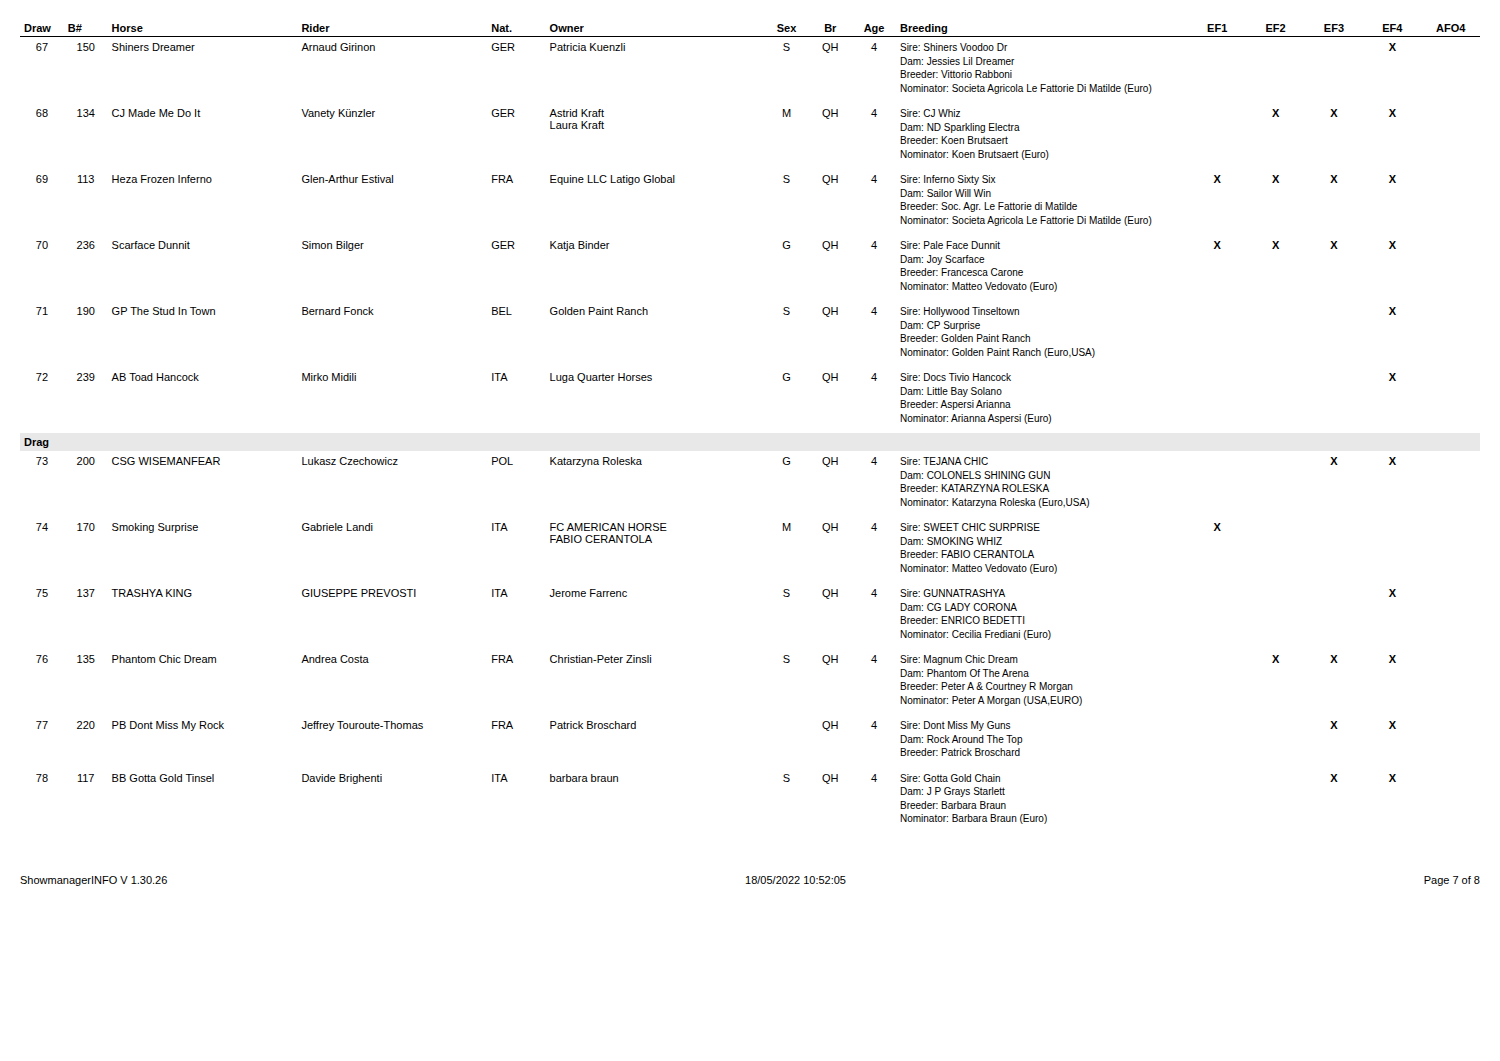| Draw | B# | Horse | Rider | Nat. | Owner | Sex | Br | Age | Breeding | EF1 | EF2 | EF3 | EF4 | AFO4 |
| --- | --- | --- | --- | --- | --- | --- | --- | --- | --- | --- | --- | --- | --- | --- |
| 67 | 150 | Shiners Dreamer | Arnaud Girinon | GER | Patricia Kuenzli | S | QH | 4 | Sire: Shiners Voodoo Dr Dam: Jessies Lil Dreamer Breeder: Vittorio Rabboni Nominator: Societa Agricola Le Fattorie Di Matilde (Euro) | | | | X | |
| 68 | 134 | CJ Made Me Do It | Vanety Künzler | GER | Astrid Kraft Laura Kraft | M | QH | 4 | Sire: CJ Whiz Dam: ND Sparkling Electra Breeder: Koen Brutsaert Nominator: Koen Brutsaert (Euro) | | X | X | X | |
| 69 | 113 | Heza Frozen Inferno | Glen-Arthur Estival | FRA | Equine LLC Latigo Global | S | QH | 4 | Sire: Inferno Sixty Six Dam: Sailor Will Win Breeder: Soc. Agr. Le Fattorie di Matilde Nominator: Societa Agricola Le Fattorie Di Matilde (Euro) | X | X | X | X | |
| 70 | 236 | Scarface Dunnit | Simon Bilger | GER | Katja Binder | G | QH | 4 | Sire: Pale Face Dunnit Dam: Joy Scarface Breeder: Francesca Carone Nominator: Matteo Vedovato (Euro) | X | X | X | X | |
| 71 | 190 | GP The Stud In Town | Bernard Fonck | BEL | Golden Paint Ranch | S | QH | 4 | Sire: Hollywood Tinseltown Dam: CP Surprise Breeder: Golden Paint Ranch Nominator: Golden Paint Ranch (Euro,USA) | | | | X | |
| 72 | 239 | AB Toad Hancock | Mirko Midili | ITA | Luga Quarter Horses | G | QH | 4 | Sire: Docs Tivio Hancock Dam: Little Bay Solano Breeder: Aspersi Arianna Nominator: Arianna Aspersi (Euro) | | | | X | |
| Drag |
| 73 | 200 | CSG WISEMANFEAR | Lukasz Czechowicz | POL | Katarzyna Roleska | G | QH | 4 | Sire: TEJANA CHIC Dam: COLONELS SHINING GUN Breeder: KATARZYNA ROLESKA Nominator: Katarzyna Roleska (Euro,USA) | | | X | X | |
| 74 | 170 | Smoking Surprise | Gabriele Landi | ITA | FC AMERICAN HORSE FABIO CERANTOLA | M | QH | 4 | Sire: SWEET CHIC SURPRISE Dam: SMOKING WHIZ Breeder: FABIO CERANTOLA Nominator: Matteo Vedovato (Euro) | X | | | | |
| 75 | 137 | TRASHYA KING | GIUSEPPE PREVOSTI | ITA | Jerome Farrenc | S | QH | 4 | Sire: GUNNATRASHYA Dam: CG LADY CORONA Breeder: ENRICO BEDETTI Nominator: Cecilia Frediani (Euro) | | | | X | |
| 76 | 135 | Phantom Chic Dream | Andrea Costa | FRA | Christian-Peter Zinsli | S | QH | 4 | Sire: Magnum Chic Dream Dam: Phantom Of The Arena Breeder: Peter A & Courtney R Morgan Nominator: Peter A Morgan (USA,EURO) | | X | X | X | |
| 77 | 220 | PB Dont Miss My Rock | Jeffrey Touroute-Thomas | FRA | Patrick Broschard | | QH | 4 | Sire: Dont Miss My Guns Dam: Rock Around The Top Breeder: Patrick Broschard | | | X | X | |
| 78 | 117 | BB Gotta Gold Tinsel | Davide Brighenti | ITA | barbara braun | S | QH | 4 | Sire: Gotta Gold Chain Dam: J P Grays Starlett Breeder: Barbara Braun Nominator: Barbara Braun (Euro) | | | X | X | |
ShowmanagerINFO V 1.30.26
18/05/2022 10:52:05
Page 7 of 8